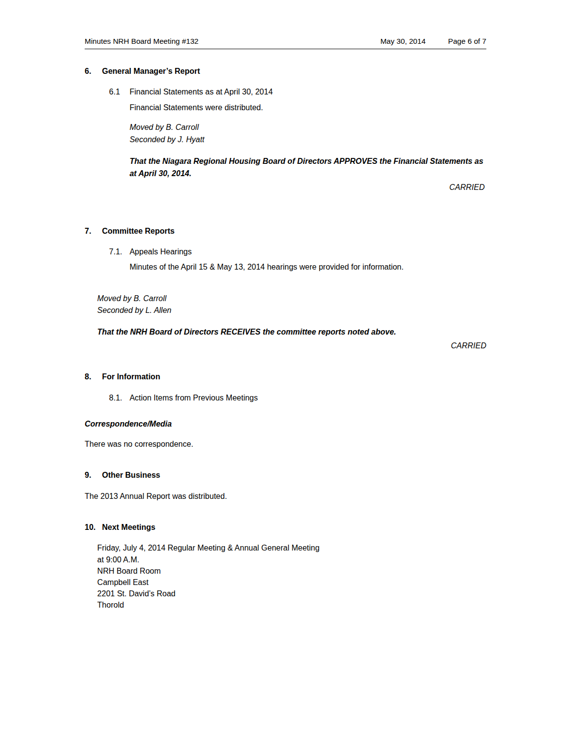Minutes NRH Board Meeting #132 May 30, 2014 Page 6 of 7
6. General Manager’s Report
6.1
Financial Statements as at April 30, 2014
Financial Statements were distributed.
Moved by B. Carroll Seconded by J. Hyatt
That the Niagara Regional Housing Board of Directors APPROVES the Financial Statements as at April 30, 2014.
CARRIED
7. Committee Reports
7.1.
Appeals Hearings
Minutes of the April 15 & May 13, 2014 hearings were provided for information.
Moved by B. Carroll Seconded by L. Allen
That the NRH Board of Directors RECEIVES the committee reports noted above.
CARRIED
8. For Information
8.1.
Action Items from Previous Meetings
Correspondence/Media
There was no correspondence.
9. Other Business
The 2013 Annual Report was distributed.
10. Next Meetings
Friday, July 4, 2014 Regular Meeting & Annual General Meeting
at 9:00 A.M.
NRH Board Room
Campbell East
2201 St. David’s Road
Thorold